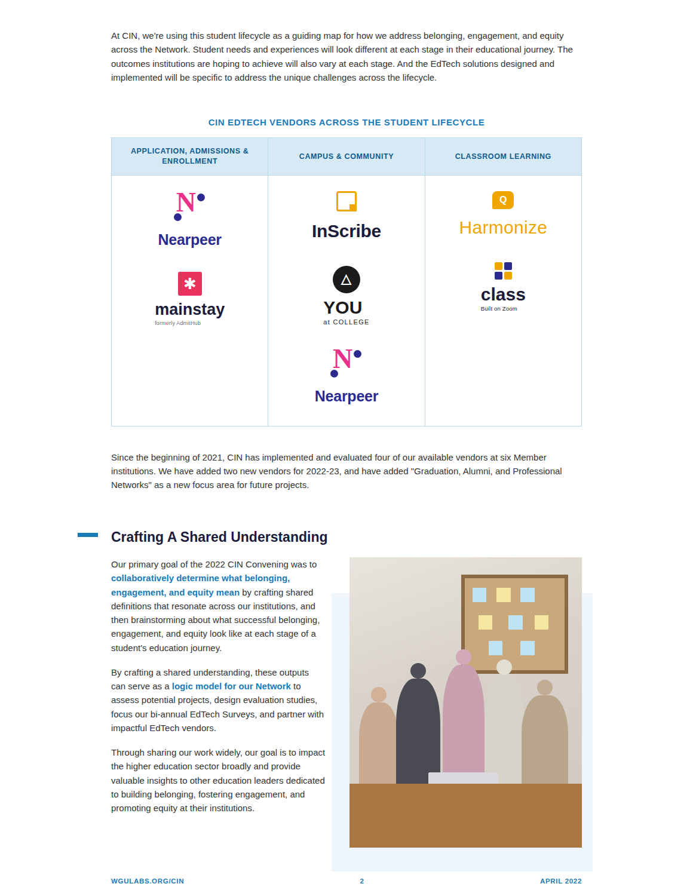At CIN, we're using this student lifecycle as a guiding map for how we address belonging, engagement, and equity across the Network. Student needs and experiences will look different at each stage in their educational journey. The outcomes institutions are hoping to achieve will also vary at each stage. And the EdTech solutions designed and implemented will be specific to address the unique challenges across the lifecycle.
CIN EdTech Vendors Across the Student Lifecycle
| Application, Admissions & Enrollment | Campus & Community | Classroom Learning |
| --- | --- | --- |
| Nearpeer ✱ mainstay formerly AdmitHub | InScribe △ YOU at COLLEGE Nearpeer | Q Harmonize class Built on Zoom |
Since the beginning of 2021, CIN has implemented and evaluated four of our available vendors at six Member institutions. We have added two new vendors for 2022-23, and have added "Graduation, Alumni, and Professional Networks" as a new focus area for future projects.
Crafting A Shared Understanding
Our primary goal of the 2022 CIN Convening was to collaboratively determine what belonging, engagement, and equity mean by crafting shared definitions that resonate across our institutions, and then brainstorming about what successful belonging, engagement, and equity look like at each stage of a student's education journey.
By crafting a shared understanding, these outputs can serve as a logic model for our Network to assess potential projects, design evaluation studies, focus our bi-annual EdTech Surveys, and partner with impactful EdTech vendors.
Through sharing our work widely, our goal is to impact the higher education sector broadly and provide valuable insights to other education leaders dedicated to building belonging, fostering engagement, and promoting equity at their institutions.
WGULABS.ORG/CIN 2 APRIL 2022